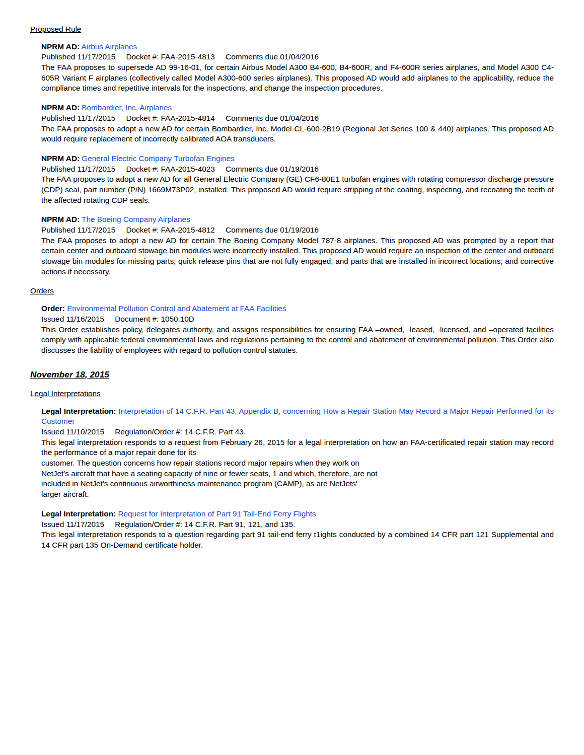Proposed Rule
NPRM AD: Airbus Airplanes
Published 11/17/2015 Docket #: FAA-2015-4813 Comments due 01/04/2016
The FAA proposes to supersede AD 99-16-01, for certain Airbus Model A300 B4-600, B4-600R, and F4-600R series airplanes, and Model A300 C4-605R Variant F airplanes (collectively called Model A300-600 series airplanes). This proposed AD would add airplanes to the applicability, reduce the compliance times and repetitive intervals for the inspections, and change the inspection procedures.
NPRM AD: Bombardier, Inc. Airplanes
Published 11/17/2015 Docket #: FAA-2015-4814 Comments due 01/04/2016
The FAA proposes to adopt a new AD for certain Bombardier, Inc. Model CL-600-2B19 (Regional Jet Series 100 & 440) airplanes. This proposed AD would require replacement of incorrectly calibrated AOA transducers.
NPRM AD: General Electric Company Turbofan Engines
Published 11/17/2015 Docket #: FAA-2015-4023 Comments due 01/19/2016
The FAA proposes to adopt a new AD for all General Electric Company (GE) CF6-80E1 turbofan engines with rotating compressor discharge pressure (CDP) seal, part number (P/N) 1669M73P02, installed. This proposed AD would require stripping of the coating, inspecting, and recoating the teeth of the affected rotating CDP seals.
NPRM AD: The Boeing Company Airplanes
Published 11/17/2015 Docket #: FAA-2015-4812 Comments due 01/19/2016
The FAA proposes to adopt a new AD for certain The Boeing Company Model 787-8 airplanes. This proposed AD was prompted by a report that certain center and outboard stowage bin modules were incorrectly installed. This proposed AD would require an inspection of the center and outboard stowage bin modules for missing parts, quick release pins that are not fully engaged, and parts that are installed in incorrect locations; and corrective actions if necessary.
Orders
Order: Environmental Pollution Control and Abatement at FAA Facilities
Issued 11/16/2015 Document #: 1050.10D
This Order establishes policy, delegates authority, and assigns responsibilities for ensuring FAA –owned, -leased, -licensed, and –operated facilities comply with applicable federal environmental laws and regulations pertaining to the control and abatement of environmental pollution. This Order also discusses the liability of employees with regard to pollution control statutes.
November 18, 2015
Legal Interpretations
Legal Interpretation: Interpretation of 14 C.F.R. Part 43, Appendix B, concerning How a Repair Station May Record a Major Repair Performed for its Customer
Issued 11/10/2015 Regulation/Order #: 14 C.F.R. Part 43.
This legal interpretation responds to a request from February 26, 2015 for a legal interpretation on how an FAA-certificated repair station may record the performance of a major repair done for its
customer. The question concerns how repair stations record major repairs when they work on
NetJet's aircraft that have a seating capacity of nine or fewer seats, 1 and which, therefore, are not
included in NetJet's continuous airworthiness maintenance program (CAMP), as are NetJets'
larger aircraft.
Legal Interpretation: Request for Interpretation of Part 91 Tail-End Ferry Flights
Issued 11/17/2015 Regulation/Order #: 14 C.F.R. Part 91, 121, and 135.
This legal interpretation responds to a question regarding part 91 tail-end ferry t1ights conducted by a combined 14 CFR part 121 Supplemental and 14 CFR part 135 On-Demand certificate holder.